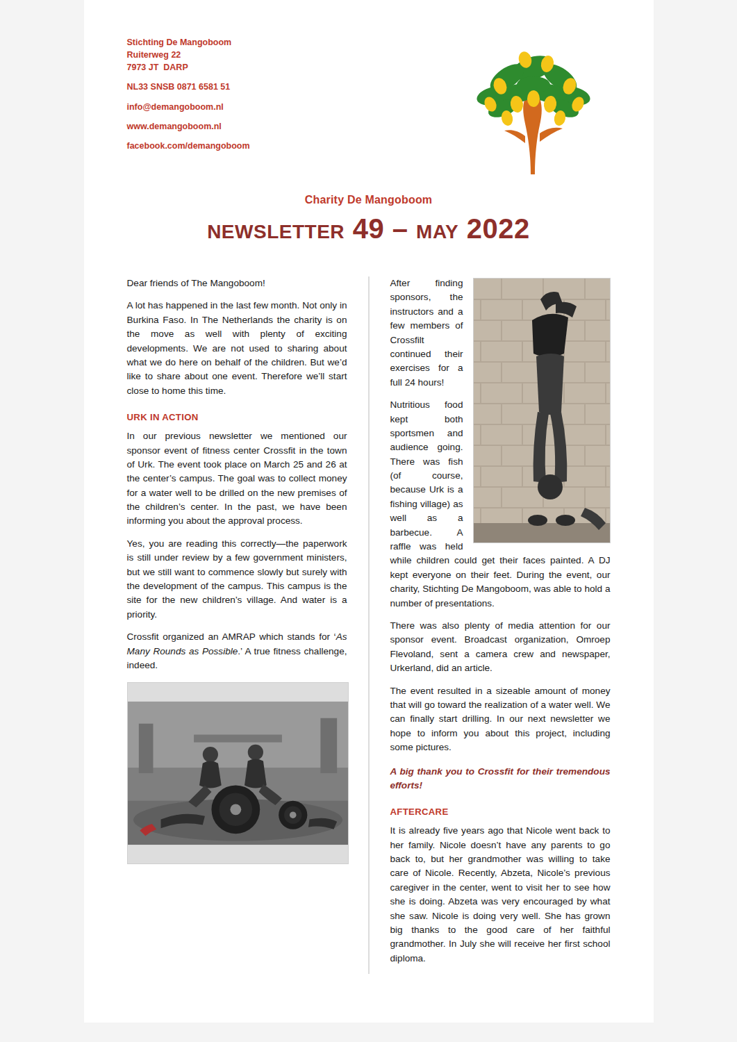Stichting De Mangoboom
Ruiterweg 22
7973 JT DARP
NL33 SNSB 0871 6581 51
info@demangoboom.nl
www.demangoboom.nl
facebook.com/demangoboom
Charity De Mangoboom
Newsletter 49 – May 2022
Dear friends of The Mangoboom!
A lot has happened in the last few month. Not only in Burkina Faso. In The Netherlands the charity is on the move as well with plenty of exciting developments. We are not used to sharing about what we do here on behalf of the children. But we’d like to share about one event. Therefore we’ll start close to home this time.
URK IN ACTION
In our previous newsletter we mentioned our sponsor event of fitness center Crossfit in the town of Urk. The event took place on March 25 and 26 at the center’s campus. The goal was to collect money for a water well to be drilled on the new premises of the children’s center. In the past, we have been informing you about the approval process.
Yes, you are reading this correctly—the paperwork is still under review by a few government ministers, but we still want to commence slowly but surely with the development of the campus. This campus is the site for the new children’s village. And water is a priority.
Crossfit organized an AMRAP which stands for ‘As Many Rounds as Possible.’ A true fitness challenge, indeed.
After finding sponsors, the instructors and a few members of Crossfilt continued their exercises for a full 24 hours!
Nutritious food kept both sportsmen and audience going. There was fish (of course, because Urk is a fishing village) as well as a barbecue. A raffle was held while children could get their faces painted. A DJ kept everyone on their feet. During the event, our charity, Stichting De Mangoboom, was able to hold a number of presentations.
There was also plenty of media attention for our sponsor event. Broadcast organization, Omroep Flevoland, sent a camera crew and newspaper, Urkerland, did an article.
The event resulted in a sizeable amount of money that will go toward the realization of a water well. We can finally start drilling. In our next newsletter we hope to inform you about this project, including some pictures.
A big thank you to Crossfit for their tremendous efforts!
AFTERCARE
It is already five years ago that Nicole went back to her family. Nicole doesn’t have any parents to go back to, but her grandmother was willing to take care of Nicole. Recently, Abzeta, Nicole’s previous caregiver in the center, went to visit her to see how she is doing. Abzeta was very encouraged by what she saw. Nicole is doing very well. She has grown big thanks to the good care of her faithful grandmother. In July she will receive her first school diploma.